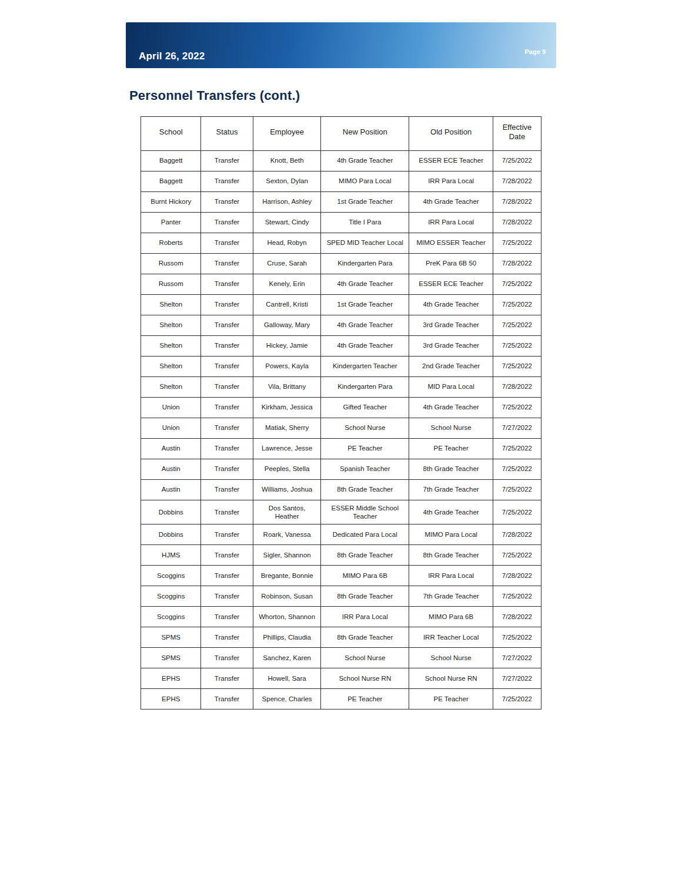April 26, 2022
Page 9
Personnel Transfers (cont.)
| School | Status | Employee | New Position | Old Position | Effective Date |
| --- | --- | --- | --- | --- | --- |
| Baggett | Transfer | Knott, Beth | 4th Grade Teacher | ESSER ECE Teacher | 7/25/2022 |
| Baggett | Transfer | Sexton, Dylan | MIMO Para Local | IRR Para Local | 7/28/2022 |
| Burnt Hickory | Transfer | Harrison, Ashley | 1st Grade Teacher | 4th Grade Teacher | 7/28/2022 |
| Panter | Transfer | Stewart, Cindy | Title I Para | IRR Para Local | 7/28/2022 |
| Roberts | Transfer | Head, Robyn | SPED MID Teacher Local | MIMO ESSER Teacher | 7/25/2022 |
| Russom | Transfer | Cruse, Sarah | Kindergarten Para | PreK Para 6B 50 | 7/28/2022 |
| Russom | Transfer | Kenely, Erin | 4th Grade Teacher | ESSER ECE Teacher | 7/25/2022 |
| Shelton | Transfer | Cantrell, Kristi | 1st Grade Teacher | 4th Grade Teacher | 7/25/2022 |
| Shelton | Transfer | Galloway, Mary | 4th Grade Teacher | 3rd Grade Teacher | 7/25/2022 |
| Shelton | Transfer | Hickey, Jamie | 4th Grade Teacher | 3rd Grade Teacher | 7/25/2022 |
| Shelton | Transfer | Powers, Kayla | Kindergarten Teacher | 2nd Grade Teacher | 7/25/2022 |
| Shelton | Transfer | Vila, Brittany | Kindergarten Para | MID Para Local | 7/28/2022 |
| Union | Transfer | Kirkham, Jessica | Gifted Teacher | 4th Grade Teacher | 7/25/2022 |
| Union | Transfer | Matiak, Sherry | School Nurse | School Nurse | 7/27/2022 |
| Austin | Transfer | Lawrence, Jesse | PE Teacher | PE Teacher | 7/25/2022 |
| Austin | Transfer | Peeples, Stella | Spanish Teacher | 8th Grade Teacher | 7/25/2022 |
| Austin | Transfer | Williams, Joshua | 8th Grade Teacher | 7th Grade Teacher | 7/25/2022 |
| Dobbins | Transfer | Dos Santos, Heather | ESSER Middle School Teacher | 4th Grade Teacher | 7/25/2022 |
| Dobbins | Transfer | Roark, Vanessa | Dedicated Para Local | MIMO Para Local | 7/28/2022 |
| HJMS | Transfer | Sigler, Shannon | 8th Grade Teacher | 8th Grade Teacher | 7/25/2022 |
| Scoggins | Transfer | Bregante, Bonnie | MIMO Para 6B | IRR Para Local | 7/28/2022 |
| Scoggins | Transfer | Robinson, Susan | 8th Grade Teacher | 7th Grade Teacher | 7/25/2022 |
| Scoggins | Transfer | Whorton, Shannon | IRR Para Local | MIMO Para 6B | 7/28/2022 |
| SPMS | Transfer | Phillips, Claudia | 8th Grade Teacher | IRR Teacher Local | 7/25/2022 |
| SPMS | Transfer | Sanchez, Karen | School Nurse | School Nurse | 7/27/2022 |
| EPHS | Transfer | Howell, Sara | School Nurse RN | School Nurse RN | 7/27/2022 |
| EPHS | Transfer | Spence, Charles | PE Teacher | PE Teacher | 7/25/2022 |